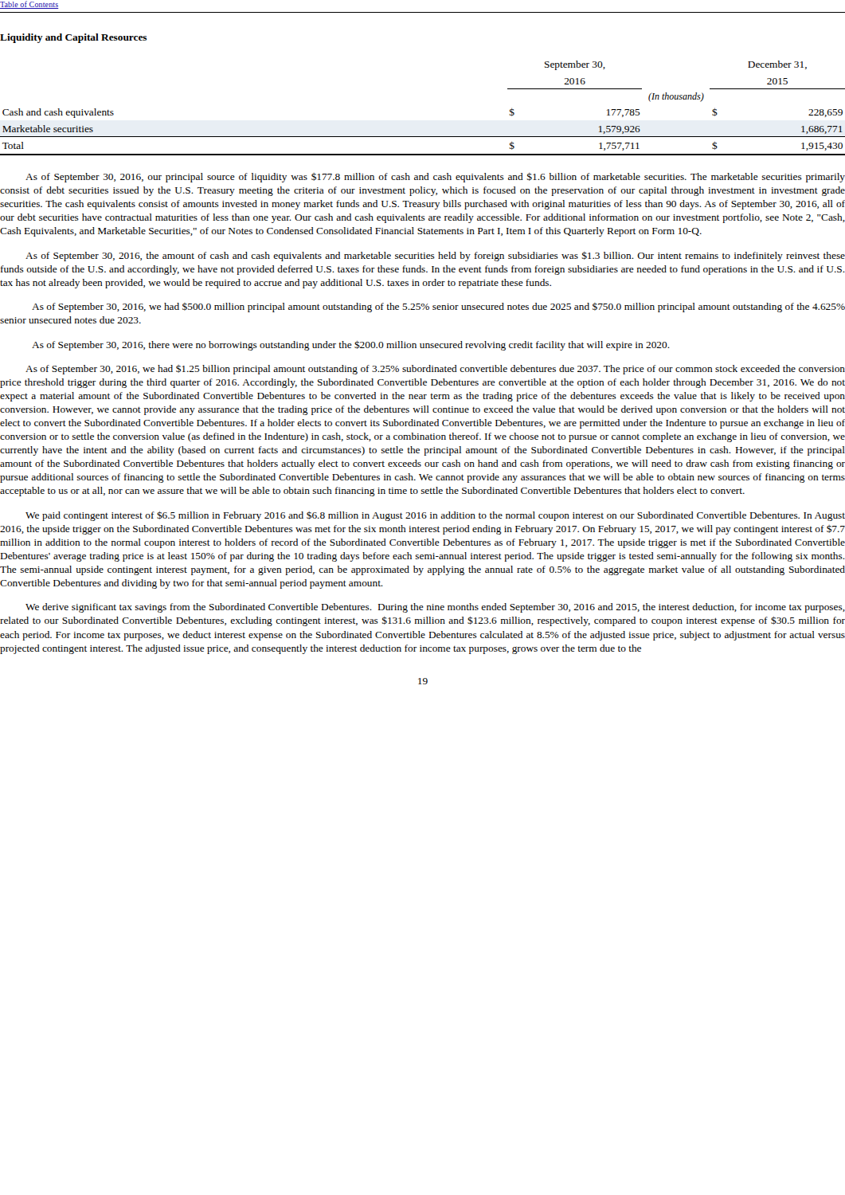Table of Contents
Liquidity and Capital Resources
| | | September 30, | | December 31, |
| | | 2016 | | 2015 |
| | | (In thousands) |
| Cash and cash equivalents | | $ | 177,785 | | $ | 228,659 |
| Marketable securities | | | 1,579,926 | | | 1,686,771 |
| Total | | $ | 1,757,711 | | $ | 1,915,430 |
As of September 30, 2016, our principal source of liquidity was $177.8 million of cash and cash equivalents and $1.6 billion of marketable securities. The marketable securities primarily consist of debt securities issued by the U.S. Treasury meeting the criteria of our investment policy, which is focused on the preservation of our capital through investment in investment grade securities. The cash equivalents consist of amounts invested in money market funds and U.S. Treasury bills purchased with original maturities of less than 90 days. As of September 30, 2016, all of our debt securities have contractual maturities of less than one year. Our cash and cash equivalents are readily accessible. For additional information on our investment portfolio, see Note 2, "Cash, Cash Equivalents, and Marketable Securities," of our Notes to Condensed Consolidated Financial Statements in Part I, Item I of this Quarterly Report on Form 10-Q.
As of September 30, 2016, the amount of cash and cash equivalents and marketable securities held by foreign subsidiaries was $1.3 billion. Our intent remains to indefinitely reinvest these funds outside of the U.S. and accordingly, we have not provided deferred U.S. taxes for these funds. In the event funds from foreign subsidiaries are needed to fund operations in the U.S. and if U.S. tax has not already been provided, we would be required to accrue and pay additional U.S. taxes in order to repatriate these funds.
As of September 30, 2016, we had $500.0 million principal amount outstanding of the 5.25% senior unsecured notes due 2025 and $750.0 million principal amount outstanding of the 4.625% senior unsecured notes due 2023.
As of September 30, 2016, there were no borrowings outstanding under the $200.0 million unsecured revolving credit facility that will expire in 2020.
As of September 30, 2016, we had $1.25 billion principal amount outstanding of 3.25% subordinated convertible debentures due 2037. The price of our common stock exceeded the conversion price threshold trigger during the third quarter of 2016. Accordingly, the Subordinated Convertible Debentures are convertible at the option of each holder through December 31, 2016. We do not expect a material amount of the Subordinated Convertible Debentures to be converted in the near term as the trading price of the debentures exceeds the value that is likely to be received upon conversion. However, we cannot provide any assurance that the trading price of the debentures will continue to exceed the value that would be derived upon conversion or that the holders will not elect to convert the Subordinated Convertible Debentures. If a holder elects to convert its Subordinated Convertible Debentures, we are permitted under the Indenture to pursue an exchange in lieu of conversion or to settle the conversion value (as defined in the Indenture) in cash, stock, or a combination thereof. If we choose not to pursue or cannot complete an exchange in lieu of conversion, we currently have the intent and the ability (based on current facts and circumstances) to settle the principal amount of the Subordinated Convertible Debentures in cash. However, if the principal amount of the Subordinated Convertible Debentures that holders actually elect to convert exceeds our cash on hand and cash from operations, we will need to draw cash from existing financing or pursue additional sources of financing to settle the Subordinated Convertible Debentures in cash. We cannot provide any assurances that we will be able to obtain new sources of financing on terms acceptable to us or at all, nor can we assure that we will be able to obtain such financing in time to settle the Subordinated Convertible Debentures that holders elect to convert.
We paid contingent interest of $6.5 million in February 2016 and $6.8 million in August 2016 in addition to the normal coupon interest on our Subordinated Convertible Debentures. In August 2016, the upside trigger on the Subordinated Convertible Debentures was met for the six month interest period ending in February 2017. On February 15, 2017, we will pay contingent interest of $7.7 million in addition to the normal coupon interest to holders of record of the Subordinated Convertible Debentures as of February 1, 2017. The upside trigger is met if the Subordinated Convertible Debentures' average trading price is at least 150% of par during the 10 trading days before each semi-annual interest period. The upside trigger is tested semi-annually for the following six months. The semi-annual upside contingent interest payment, for a given period, can be approximated by applying the annual rate of 0.5% to the aggregate market value of all outstanding Subordinated Convertible Debentures and dividing by two for that semi-annual period payment amount.
We derive significant tax savings from the Subordinated Convertible Debentures. During the nine months ended September 30, 2016 and 2015, the interest deduction, for income tax purposes, related to our Subordinated Convertible Debentures, excluding contingent interest, was $131.6 million and $123.6 million, respectively, compared to coupon interest expense of $30.5 million for each period. For income tax purposes, we deduct interest expense on the Subordinated Convertible Debentures calculated at 8.5% of the adjusted issue price, subject to adjustment for actual versus projected contingent interest. The adjusted issue price, and consequently the interest deduction for income tax purposes, grows over the term due to the
19